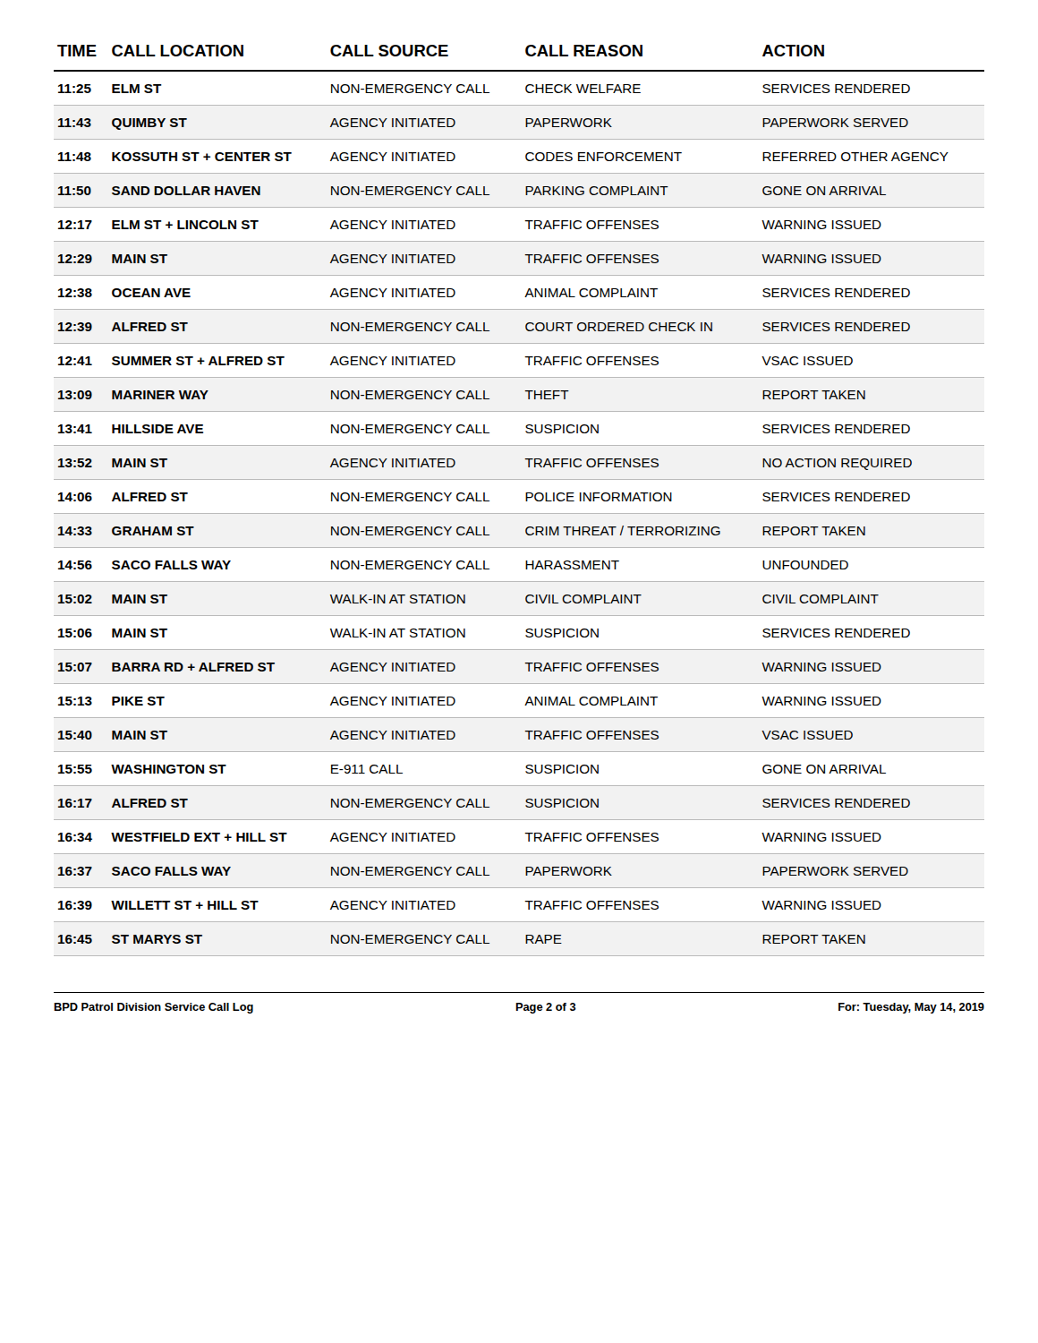| TIME | CALL LOCATION | CALL SOURCE | CALL REASON | ACTION |
| --- | --- | --- | --- | --- |
| 11:25 | ELM ST | NON-EMERGENCY CALL | CHECK WELFARE | SERVICES RENDERED |
| 11:43 | QUIMBY ST | AGENCY INITIATED | PAPERWORK | PAPERWORK SERVED |
| 11:48 | KOSSUTH ST + CENTER ST | AGENCY INITIATED | CODES ENFORCEMENT | REFERRED OTHER AGENCY |
| 11:50 | SAND DOLLAR HAVEN | NON-EMERGENCY CALL | PARKING COMPLAINT | GONE ON ARRIVAL |
| 12:17 | ELM ST + LINCOLN ST | AGENCY INITIATED | TRAFFIC OFFENSES | WARNING ISSUED |
| 12:29 | MAIN ST | AGENCY INITIATED | TRAFFIC OFFENSES | WARNING ISSUED |
| 12:38 | OCEAN AVE | AGENCY INITIATED | ANIMAL COMPLAINT | SERVICES RENDERED |
| 12:39 | ALFRED ST | NON-EMERGENCY CALL | COURT ORDERED CHECK IN | SERVICES RENDERED |
| 12:41 | SUMMER ST + ALFRED ST | AGENCY INITIATED | TRAFFIC OFFENSES | VSAC ISSUED |
| 13:09 | MARINER WAY | NON-EMERGENCY CALL | THEFT | REPORT TAKEN |
| 13:41 | HILLSIDE AVE | NON-EMERGENCY CALL | SUSPICION | SERVICES RENDERED |
| 13:52 | MAIN ST | AGENCY INITIATED | TRAFFIC OFFENSES | NO ACTION REQUIRED |
| 14:06 | ALFRED ST | NON-EMERGENCY CALL | POLICE INFORMATION | SERVICES RENDERED |
| 14:33 | GRAHAM ST | NON-EMERGENCY CALL | CRIM THREAT / TERRORIZING | REPORT TAKEN |
| 14:56 | SACO FALLS WAY | NON-EMERGENCY CALL | HARASSMENT | UNFOUNDED |
| 15:02 | MAIN ST | WALK-IN AT STATION | CIVIL COMPLAINT | CIVIL COMPLAINT |
| 15:06 | MAIN ST | WALK-IN AT STATION | SUSPICION | SERVICES RENDERED |
| 15:07 | BARRA RD + ALFRED ST | AGENCY INITIATED | TRAFFIC OFFENSES | WARNING ISSUED |
| 15:13 | PIKE ST | AGENCY INITIATED | ANIMAL COMPLAINT | WARNING ISSUED |
| 15:40 | MAIN ST | AGENCY INITIATED | TRAFFIC OFFENSES | VSAC ISSUED |
| 15:55 | WASHINGTON ST | E-911 CALL | SUSPICION | GONE ON ARRIVAL |
| 16:17 | ALFRED ST | NON-EMERGENCY CALL | SUSPICION | SERVICES RENDERED |
| 16:34 | WESTFIELD EXT + HILL ST | AGENCY INITIATED | TRAFFIC OFFENSES | WARNING ISSUED |
| 16:37 | SACO FALLS WAY | NON-EMERGENCY CALL | PAPERWORK | PAPERWORK SERVED |
| 16:39 | WILLETT ST + HILL ST | AGENCY INITIATED | TRAFFIC OFFENSES | WARNING ISSUED |
| 16:45 | ST MARYS ST | NON-EMERGENCY CALL | RAPE | REPORT TAKEN |
BPD Patrol Division Service Call Log Page 2 of 3 For: Tuesday, May 14, 2019